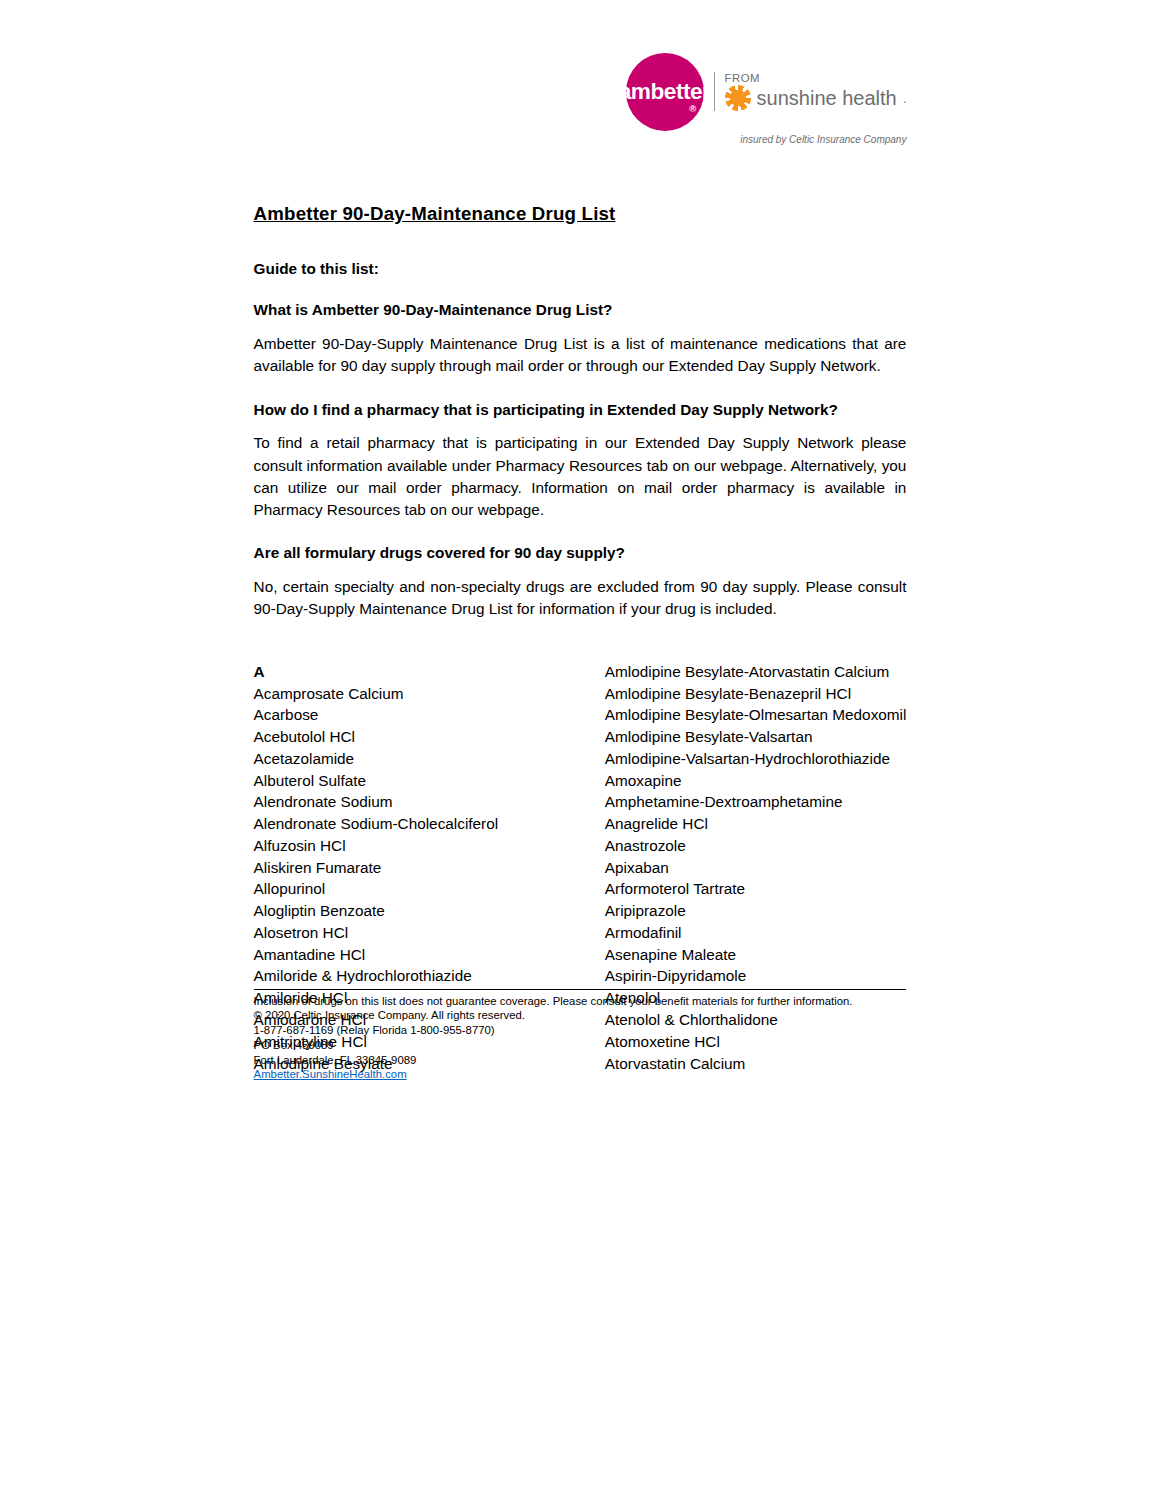ambetter®
from
sunshine health.
insured by Celtic Insurance Company
Ambetter 90-Day-Maintenance Drug List
Guide to this list:
What is Ambetter 90-Day-Maintenance Drug List?
Ambetter 90-Day-Supply Maintenance Drug List is a list of maintenance medications that are available for 90 day supply through mail order or through our Extended Day Supply Network.
How do I find a pharmacy that is participating in Extended Day Supply Network?
To find a retail pharmacy that is participating in our Extended Day Supply Network please consult information available under Pharmacy Resources tab on our webpage. Alternatively, you can utilize our mail order pharmacy. Information on mail order pharmacy is available in Pharmacy Resources tab on our webpage.
Are all formulary drugs covered for 90 day supply?
No, certain specialty and non-specialty drugs are excluded from 90 day supply. Please consult 90-Day-Supply Maintenance Drug List for information if your drug is included.
A
Acamprosate Calcium
Acarbose
Acebutolol HCl
Acetazolamide
Albuterol Sulfate
Alendronate Sodium
Alendronate Sodium-Cholecalciferol
Alfuzosin HCl
Aliskiren Fumarate
Allopurinol
Alogliptin Benzoate
Alosetron HCl
Amantadine HCl
Amiloride & Hydrochlorothiazide
Amiloride HCl
Amiodarone HCl
Amitriptyline HCl
Amlodipine Besylate
Amlodipine Besylate-Atorvastatin Calcium
Amlodipine Besylate-Benazepril HCl
Amlodipine Besylate-Olmesartan Medoxomil
Amlodipine Besylate-Valsartan
Amlodipine-Valsartan-Hydrochlorothiazide
Amoxapine
Amphetamine-Dextroamphetamine
Anagrelide HCl
Anastrozole
Apixaban
Arformoterol Tartrate
Aripiprazole
Armodafinil
Asenapine Maleate
Aspirin-Dipyridamole
Atenolol
Atenolol & Chlorthalidone
Atomoxetine HCl
Atorvastatin Calcium
Inclusion of drugs on this list does not guarantee coverage. Please consult your benefit materials for further information.
© 2020 Celtic Insurance Company. All rights reserved.
1-877-687-1169 (Relay Florida 1-800-955-8770)
PO Box 459089
Fort Lauderdale, FL 33345-9089
Ambetter.SunshineHealth.com